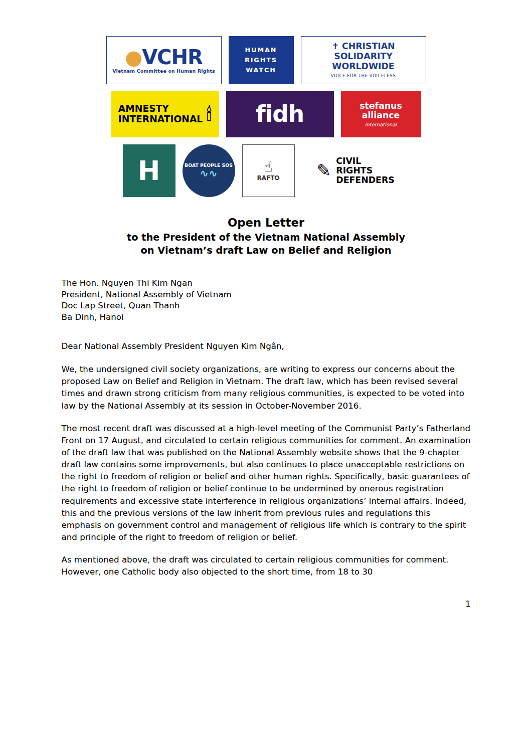●VCHR
Vietnam Committee on Human Rights
HUMAN
RIGHTS
WATCH
✝ CHRISTIAN
SOLIDARITY
WORLDWIDE
VOICE FOR THE VOICELESS
AMNESTY
INTERNATIONAL
🕯
fidh
stefanus
alliance
international
H
BOAT PEOPLE SOS
∿∿
☝
RAFTO
✎
CIVIL
RIGHTS
DEFENDERS
Open Letter
to the President of the Vietnam National Assembly
on Vietnam’s draft Law on Belief and Religion
The Hon. Nguyen Thi Kim Ngan
President, National Assembly of Vietnam
Doc Lap Street, Quan Thanh
Ba Dinh, Hanoi
Dear National Assembly President Nguyen Kim Ngân,
We, the undersigned civil society organizations, are writing to express our concerns about the proposed Law on Belief and Religion in Vietnam. The draft law, which has been revised several times and drawn strong criticism from many religious communities, is expected to be voted into law by the National Assembly at its session in October-November 2016.
The most recent draft was discussed at a high-level meeting of the Communist Party’s Fatherland Front on 17 August, and circulated to certain religious communities for comment. An examination of the draft law that was published on the National Assembly website shows that the 9-chapter draft law contains some improvements, but also continues to place unacceptable restrictions on the right to freedom of religion or belief and other human rights. Specifically, basic guarantees of the right to freedom of religion or belief continue to be undermined by onerous registration requirements and excessive state interference in religious organizations’ internal affairs. Indeed, this and the previous versions of the law inherit from previous rules and regulations this emphasis on government control and management of religious life which is contrary to the spirit and principle of the right to freedom of religion or belief.
As mentioned above, the draft was circulated to certain religious communities for comment. However, one Catholic body also objected to the short time, from 18 to 30
1